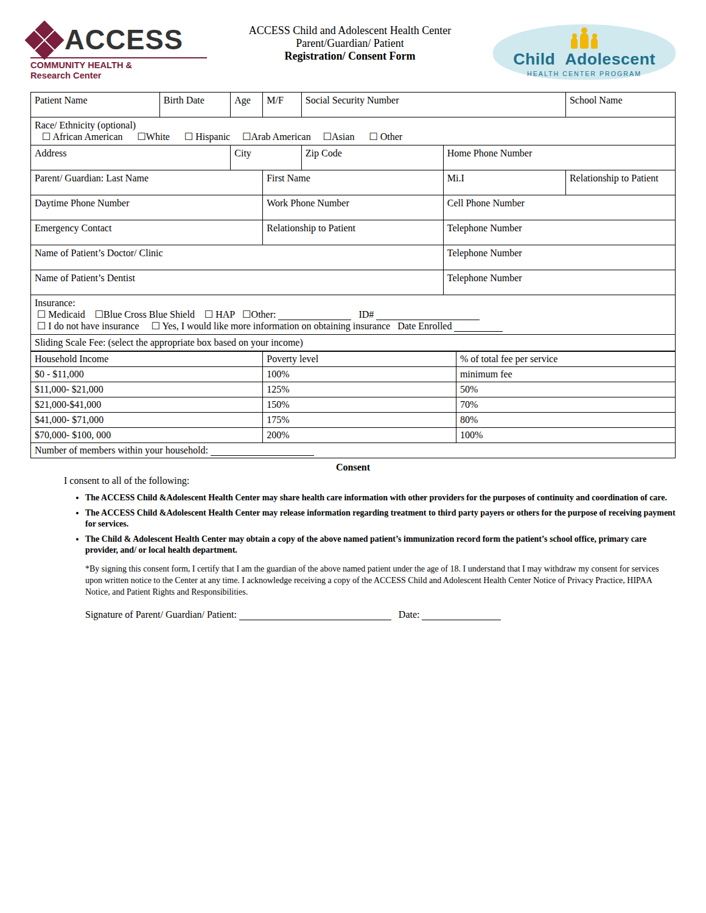ACCESS
COMMUNITY HEALTH &
Research Center
ACCESS Child and Adolescent Health Center
Parent/Guardian/ Patient
Registration/ Consent Form
Child Adolescent
HEALTH CENTER PROGRAM
| Patient Name | Birth Date | Age | M/F | Social Security Number | School Name |
| Race/ Ethnicity (optional) ☐ African American ☐ White ☐ Hispanic ☐ Arab American ☐ Asian ☐ Other |
| Address | City | Zip Code | Home Phone Number |
| Parent/ Guardian: Last Name | First Name | Mi.I | Relationship to Patient |
| Daytime Phone Number | Work Phone Number | Cell Phone Number |
| Emergency Contact | Relationship to Patient | Telephone Number |
| Name of Patient’s Doctor/ Clinic | Telephone Number |
| Name of Patient’s Dentist | Telephone Number |
| Insurance: ☐ Medicaid ☐ Blue Cross Blue Shield ☐ HAP ☐ Other: ID# ☐ I do not have insurance ☐ Yes, I would like more information on obtaining insurance Date Enrolled |
| Sliding Scale Fee: (select the appropriate box based on your income) |
| Household Income | Poverty level | % of total fee per service |
| $0 - $11,000 | 100% | minimum fee |
| $11,000- $21,000 | 125% | 50% |
| $21,000-$41,000 | 150% | 70% |
| $41,000- $71,000 | 175% | 80% |
| $70,000- $100, 000 | 200% | 100% |
| Number of members within your household: |
Consent
I consent to all of the following:
The ACCESS Child &Adolescent Health Center may share health care information with other providers for the purposes of continuity and coordination of care.
The ACCESS Child &Adolescent Health Center may release information regarding treatment to third party payers or others for the purpose of receiving payment for services.
The Child & Adolescent Health Center may obtain a copy of the above named patient’s immunization record form the patient’s school office, primary care provider, and/ or local health department.
*By signing this consent form, I certify that I am the guardian of the above named patient under the age of 18. I understand that I may withdraw my consent for services upon written notice to the Center at any time. I acknowledge receiving a copy of the ACCESS Child and Adolescent Health Center Notice of Privacy Practice, HIPAA Notice, and Patient Rights and Responsibilities.
Signature of Parent/ Guardian/ Patient: Date: